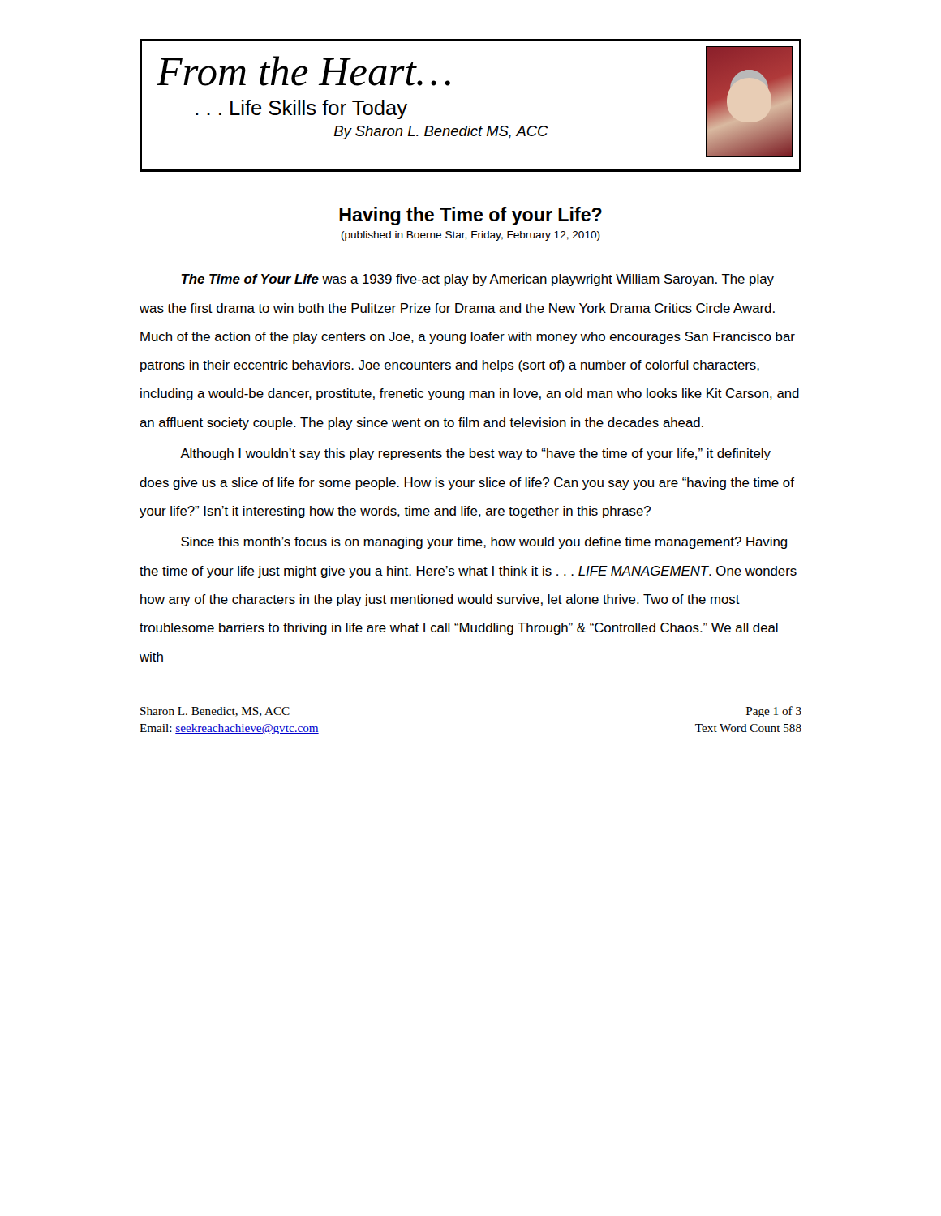From the Heart…
. . . Life Skills for Today
By Sharon L. Benedict MS, ACC
Having the Time of your Life?
(published in Boerne Star, Friday, February 12, 2010)
The Time of Your Life was a 1939 five-act play by American playwright William Saroyan. The play was the first drama to win both the Pulitzer Prize for Drama and the New York Drama Critics Circle Award. Much of the action of the play centers on Joe, a young loafer with money who encourages San Francisco bar patrons in their eccentric behaviors. Joe encounters and helps (sort of) a number of colorful characters, including a would-be dancer, prostitute, frenetic young man in love, an old man who looks like Kit Carson, and an affluent society couple. The play since went on to film and television in the decades ahead.
Although I wouldn’t say this play represents the best way to “have the time of your life,” it definitely does give us a slice of life for some people. How is your slice of life? Can you say you are “having the time of your life?” Isn’t it interesting how the words, time and life, are together in this phrase?
Since this month’s focus is on managing your time, how would you define time management? Having the time of your life just might give you a hint. Here’s what I think it is . . . LIFE MANAGEMENT. One wonders how any of the characters in the play just mentioned would survive, let alone thrive. Two of the most troublesome barriers to thriving in life are what I call “Muddling Through” & “Controlled Chaos.” We all deal with
Sharon L. Benedict, MS, ACC
Email: seekreachachieve@gvtc.com
Page 1 of 3
Text Word Count 588